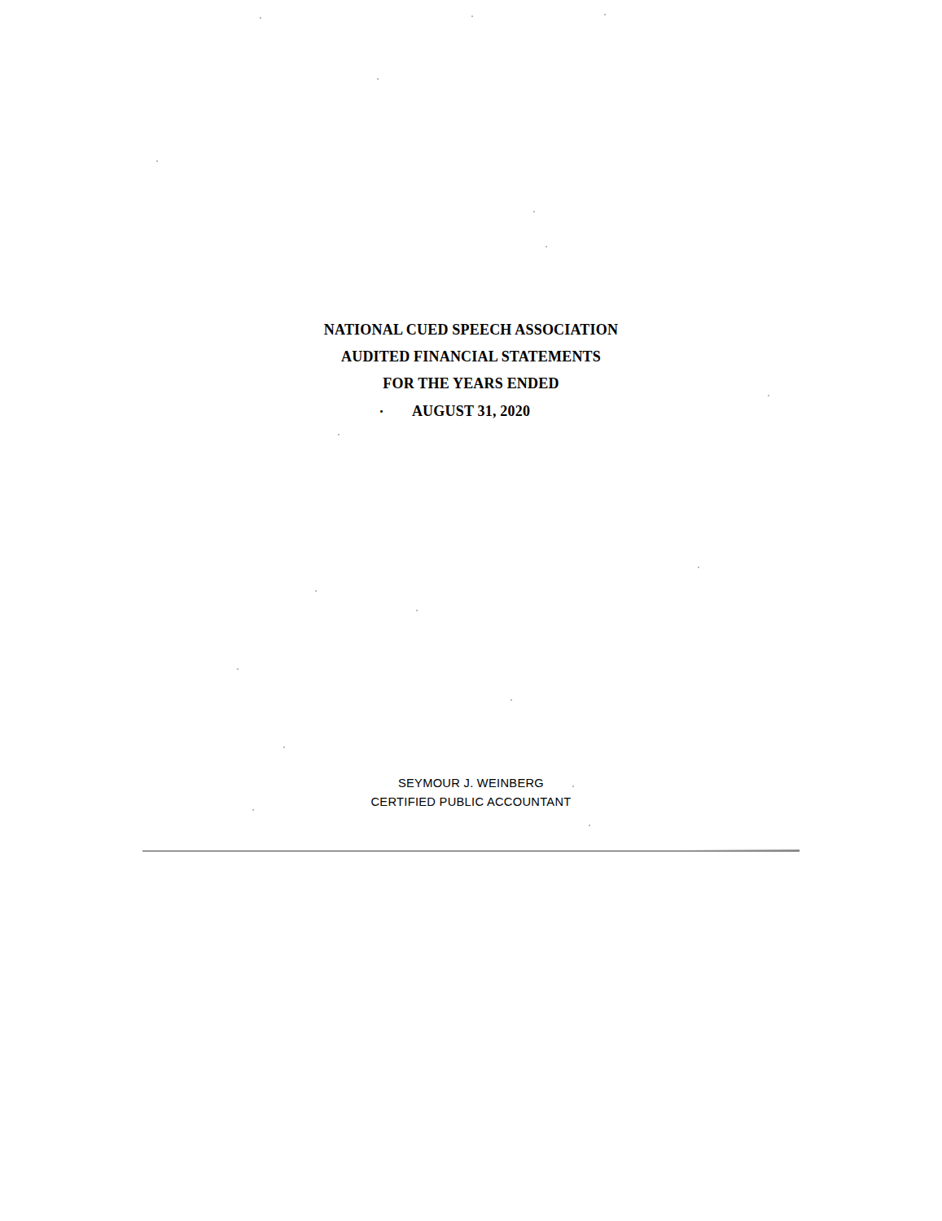NATIONAL CUED SPEECH ASSOCIATION
AUDITED FINANCIAL STATEMENTS
FOR THE YEARS ENDED
·AUGUST 31, 2020
SEYMOUR J. WEINBERG CERTIFIED PUBLIC ACCOUNTANT